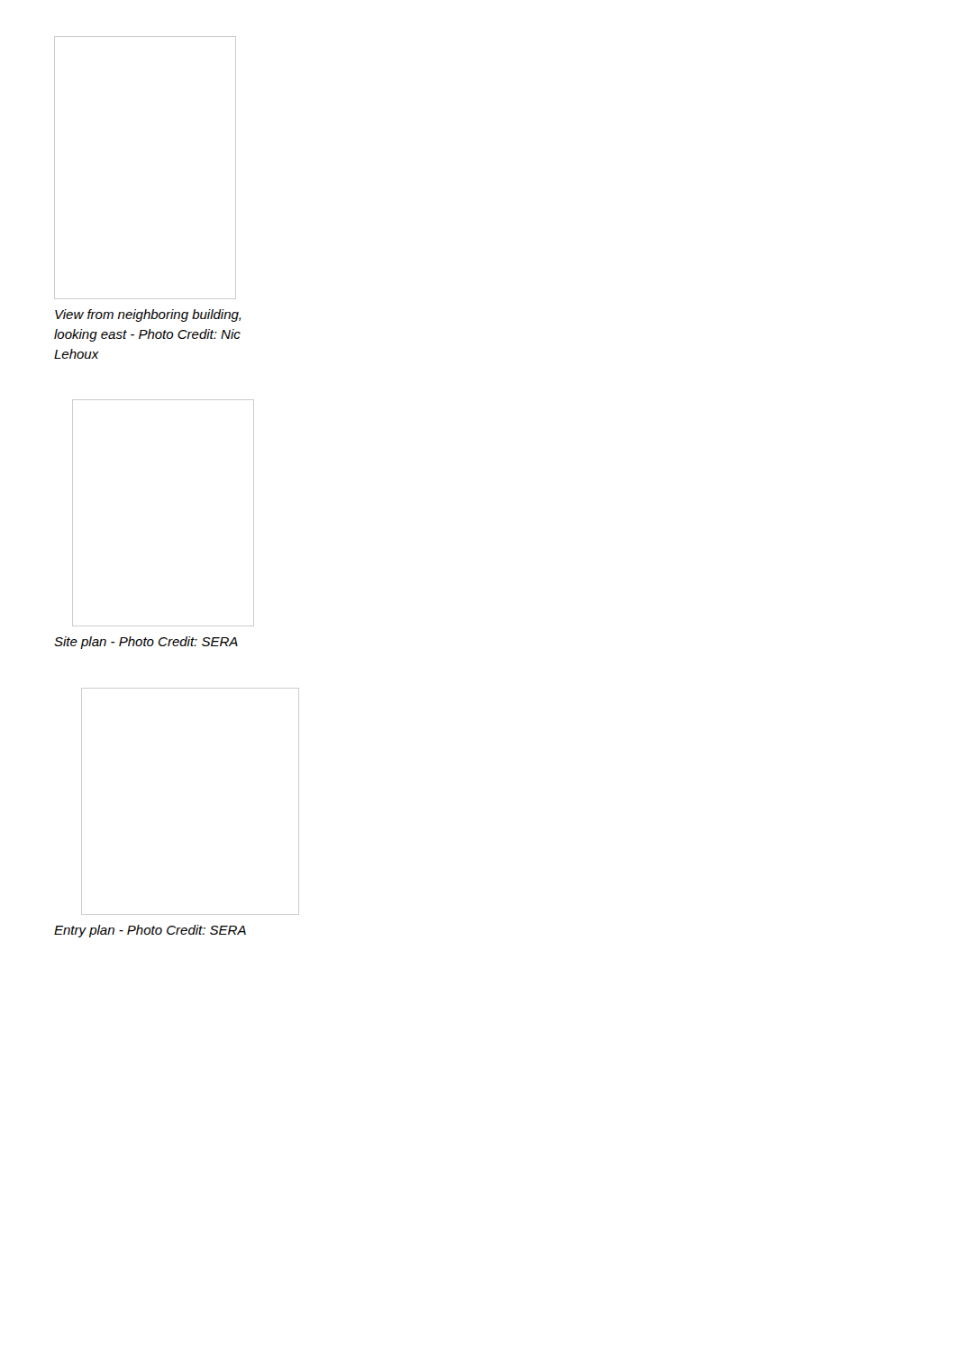View from neighboring building, looking east - Photo Credit: Nic Lehoux
Site plan - Photo Credit: SERA
Entry plan - Photo Credit: SERA